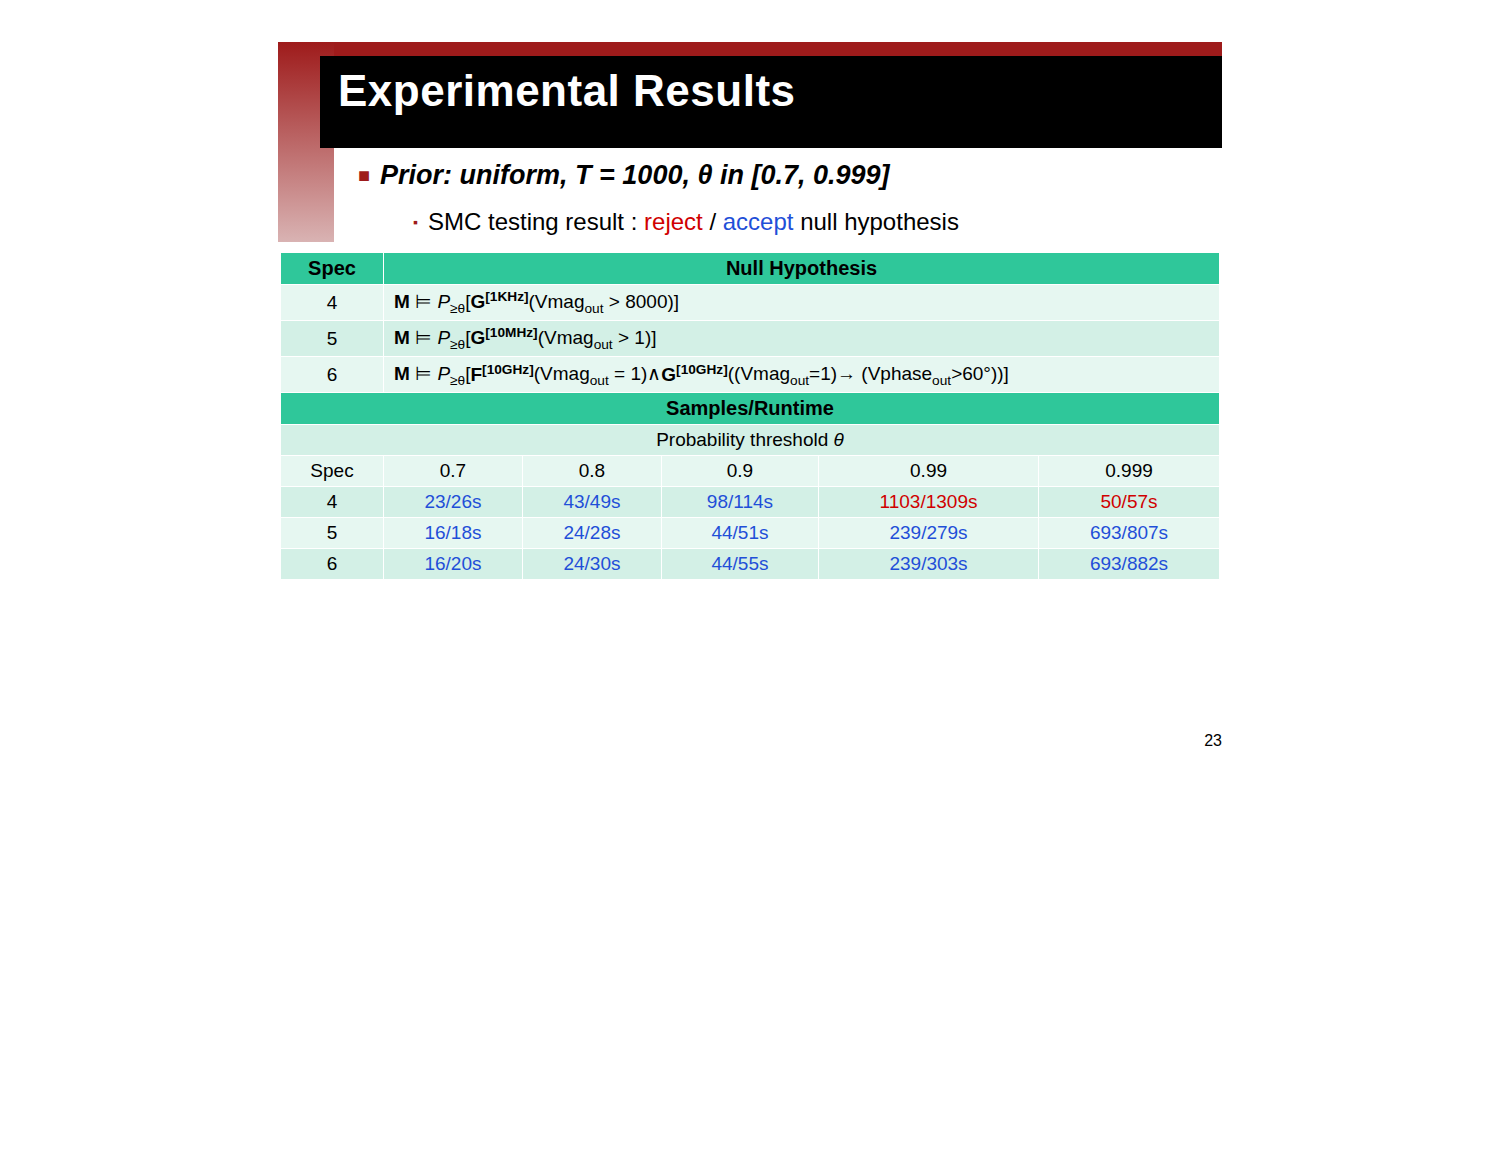Experimental Results
■Prior: uniform, T = 1000, θ in [0.7, 0.999]
▪SMC testing result : reject / accept null hypothesis
| Spec | Null Hypothesis |
| --- | --- |
| 4 | M ⊨ P ≥θ [ G [1KHz] (Vmag out > 8000)] |
| 5 | M ⊨ P ≥θ [ G [10MHz] (Vmag out > 1)] |
| 6 | M ⊨ P ≥θ [ F [10GHz] (Vmag out = 1)∧ G [10GHz] ((Vmag out =1)→ (Vphase out >60°))] |
| Samples/Runtime |
| Probability threshold θ |
| Spec | 0.7 | 0.8 | 0.9 | 0.99 | 0.999 |
| 4 | 23/26s | 43/49s | 98/114s | 1103/1309s | 50/57s |
| 5 | 16/18s | 24/28s | 44/51s | 239/279s | 693/807s |
| 6 | 16/20s | 24/30s | 44/55s | 239/303s | 693/882s |
23